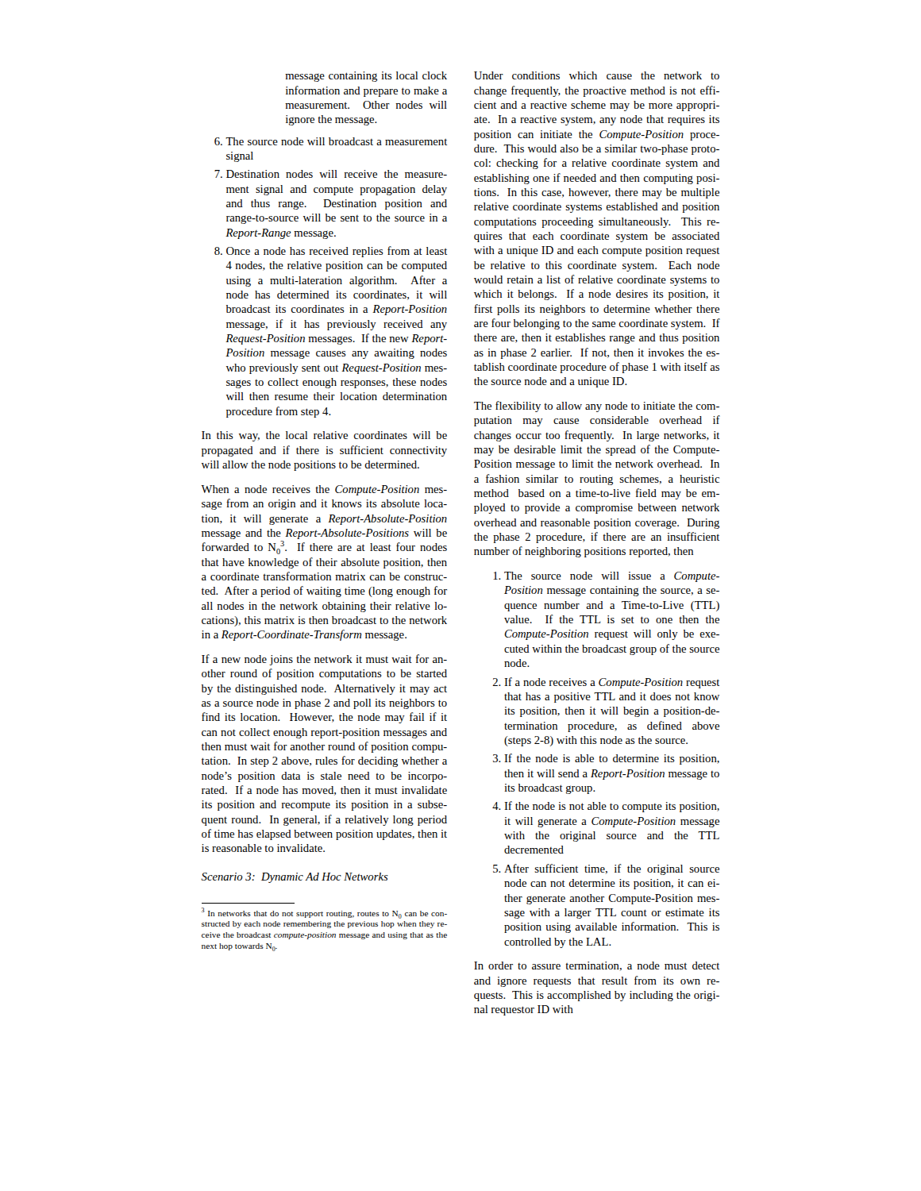message containing its local clock information and prepare to make a measurement. Other nodes will ignore the message.
The source node will broadcast a measurement signal
Destination nodes will receive the measurement signal and compute propagation delay and thus range. Destination position and range-to-source will be sent to the source in a Report-Range message.
Once a node has received replies from at least 4 nodes, the relative position can be computed using a multi-lateration algorithm. After a node has determined its coordinates, it will broadcast its coordinates in a Report-Position message, if it has previously received any Request-Position messages. If the new Report-Position message causes any awaiting nodes who previously sent out Request-Position messages to collect enough responses, these nodes will then resume their location determination procedure from step 4.
In this way, the local relative coordinates will be propagated and if there is sufficient connectivity will allow the node positions to be determined.
When a node receives the Compute-Position message from an origin and it knows its absolute location, it will generate a Report-Absolute-Position message and the Report-Absolute-Positions will be forwarded to N03. If there are at least four nodes that have knowledge of their absolute position, then a coordinate transformation matrix can be constructed. After a period of waiting time (long enough for all nodes in the network obtaining their relative locations), this matrix is then broadcast to the network in a Report-Coordinate-Transform message.
If a new node joins the network it must wait for another round of position computations to be started by the distinguished node. Alternatively it may act as a source node in phase 2 and poll its neighbors to find its location. However, the node may fail if it can not collect enough report-position messages and then must wait for another round of position computation. In step 2 above, rules for deciding whether a node’s position data is stale need to be incorporated. If a node has moved, then it must invalidate its position and recompute its position in a subsequent round. In general, if a relatively long period of time has elapsed between position updates, then it is reasonable to invalidate.
Scenario 3: Dynamic Ad Hoc Networks
3 In networks that do not support routing, routes to N0 can be constructed by each node remembering the previous hop when they receive the broadcast compute-position message and using that as the next hop towards N0.
Under conditions which cause the network to change frequently, the proactive method is not efficient and a reactive scheme may be more appropriate. In a reactive system, any node that requires its position can initiate the Compute-Position procedure. This would also be a similar two-phase protocol: checking for a relative coordinate system and establishing one if needed and then computing positions. In this case, however, there may be multiple relative coordinate systems established and position computations proceeding simultaneously. This requires that each coordinate system be associated with a unique ID and each compute position request be relative to this coordinate system. Each node would retain a list of relative coordinate systems to which it belongs. If a node desires its position, it first polls its neighbors to determine whether there are four belonging to the same coordinate system. If there are, then it establishes range and thus position as in phase 2 earlier. If not, then it invokes the establish coordinate procedure of phase 1 with itself as the source node and a unique ID.
The flexibility to allow any node to initiate the computation may cause considerable overhead if changes occur too frequently. In large networks, it may be desirable limit the spread of the Compute-Position message to limit the network overhead. In a fashion similar to routing schemes, a heuristic method based on a time-to-live field may be employed to provide a compromise between network overhead and reasonable position coverage. During the phase 2 procedure, if there are an insufficient number of neighboring positions reported, then
The source node will issue a Compute-Position message containing the source, a sequence number and a Time-to-Live (TTL) value. If the TTL is set to one then the Compute-Position request will only be executed within the broadcast group of the source node.
If a node receives a Compute-Position request that has a positive TTL and it does not know its position, then it will begin a position-determination procedure, as defined above (steps 2-8) with this node as the source.
If the node is able to determine its position, then it will send a Report-Position message to its broadcast group.
If the node is not able to compute its position, it will generate a Compute-Position message with the original source and the TTL decremented
After sufficient time, if the original source node can not determine its position, it can either generate another Compute-Position message with a larger TTL count or estimate its position using available information. This is controlled by the LAL.
In order to assure termination, a node must detect and ignore requests that result from its own requests. This is accomplished by including the original requestor ID with